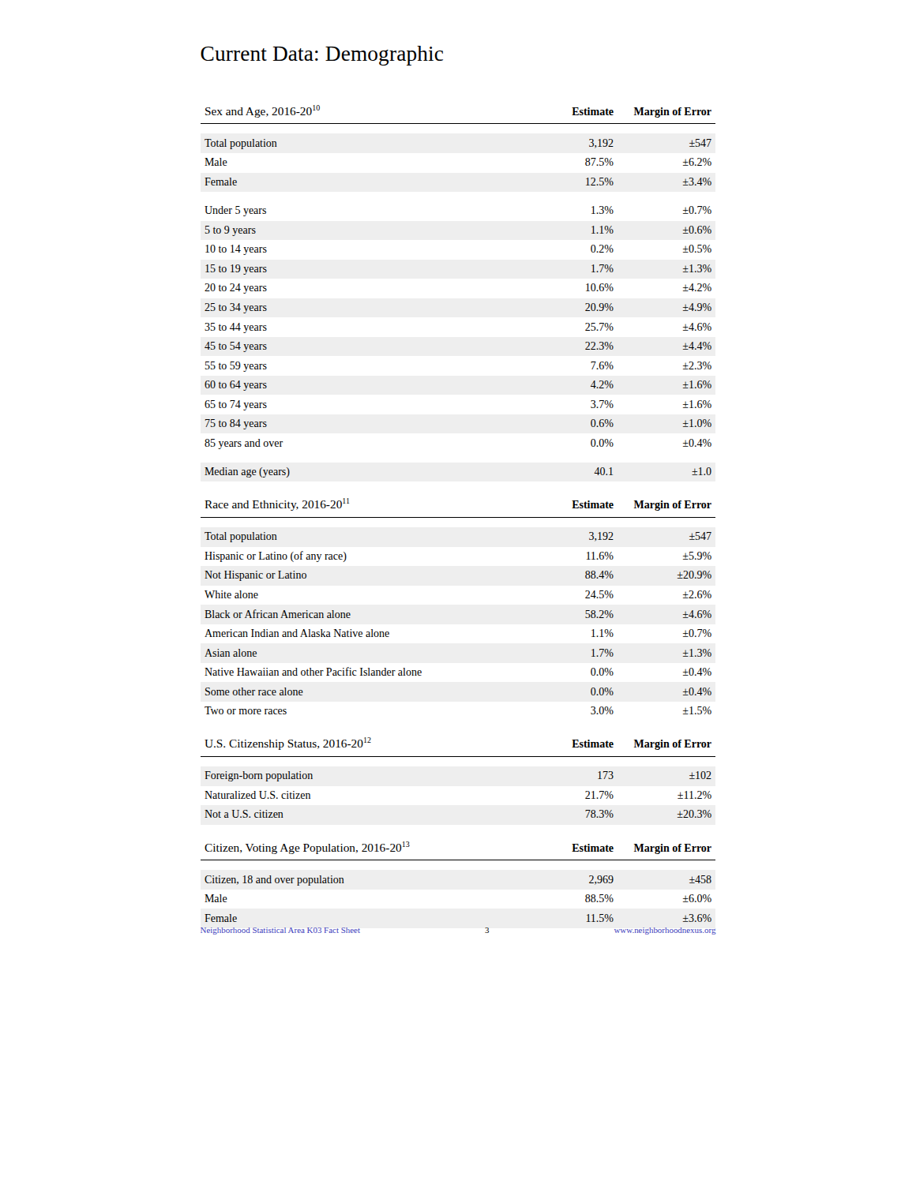Current Data: Demographic
| Sex and Age, 2016-20 10 | Estimate | Margin of Error |
| --- | --- | --- |
| Total population | 3,192 | ±547 |
| Male | 87.5% | ±6.2% |
| Female | 12.5% | ±3.4% |
| Under 5 years | 1.3% | ±0.7% |
| 5 to 9 years | 1.1% | ±0.6% |
| 10 to 14 years | 0.2% | ±0.5% |
| 15 to 19 years | 1.7% | ±1.3% |
| 20 to 24 years | 10.6% | ±4.2% |
| 25 to 34 years | 20.9% | ±4.9% |
| 35 to 44 years | 25.7% | ±4.6% |
| 45 to 54 years | 22.3% | ±4.4% |
| 55 to 59 years | 7.6% | ±2.3% |
| 60 to 64 years | 4.2% | ±1.6% |
| 65 to 74 years | 3.7% | ±1.6% |
| 75 to 84 years | 0.6% | ±1.0% |
| 85 years and over | 0.0% | ±0.4% |
| Median age (years) | 40.1 | ±1.0 |
| Race and Ethnicity, 2016-20 11 | Estimate | Margin of Error |
| Total population | 3,192 | ±547 |
| Hispanic or Latino (of any race) | 11.6% | ±5.9% |
| Not Hispanic or Latino | 88.4% | ±20.9% |
| White alone | 24.5% | ±2.6% |
| Black or African American alone | 58.2% | ±4.6% |
| American Indian and Alaska Native alone | 1.1% | ±0.7% |
| Asian alone | 1.7% | ±1.3% |
| Native Hawaiian and other Pacific Islander alone | 0.0% | ±0.4% |
| Some other race alone | 0.0% | ±0.4% |
| Two or more races | 3.0% | ±1.5% |
| U.S. Citizenship Status, 2016-20 12 | Estimate | Margin of Error |
| Foreign-born population | 173 | ±102 |
| Naturalized U.S. citizen | 21.7% | ±11.2% |
| Not a U.S. citizen | 78.3% | ±20.3% |
| Citizen, Voting Age Population, 2016-20 13 | Estimate | Margin of Error |
| Citizen, 18 and over population | 2,969 | ±458 |
| Male | 88.5% | ±6.0% |
| Female | 11.5% | ±3.6% |
Neighborhood Statistical Area K03 Fact Sheet
3
www.neighborhoodnexus.org